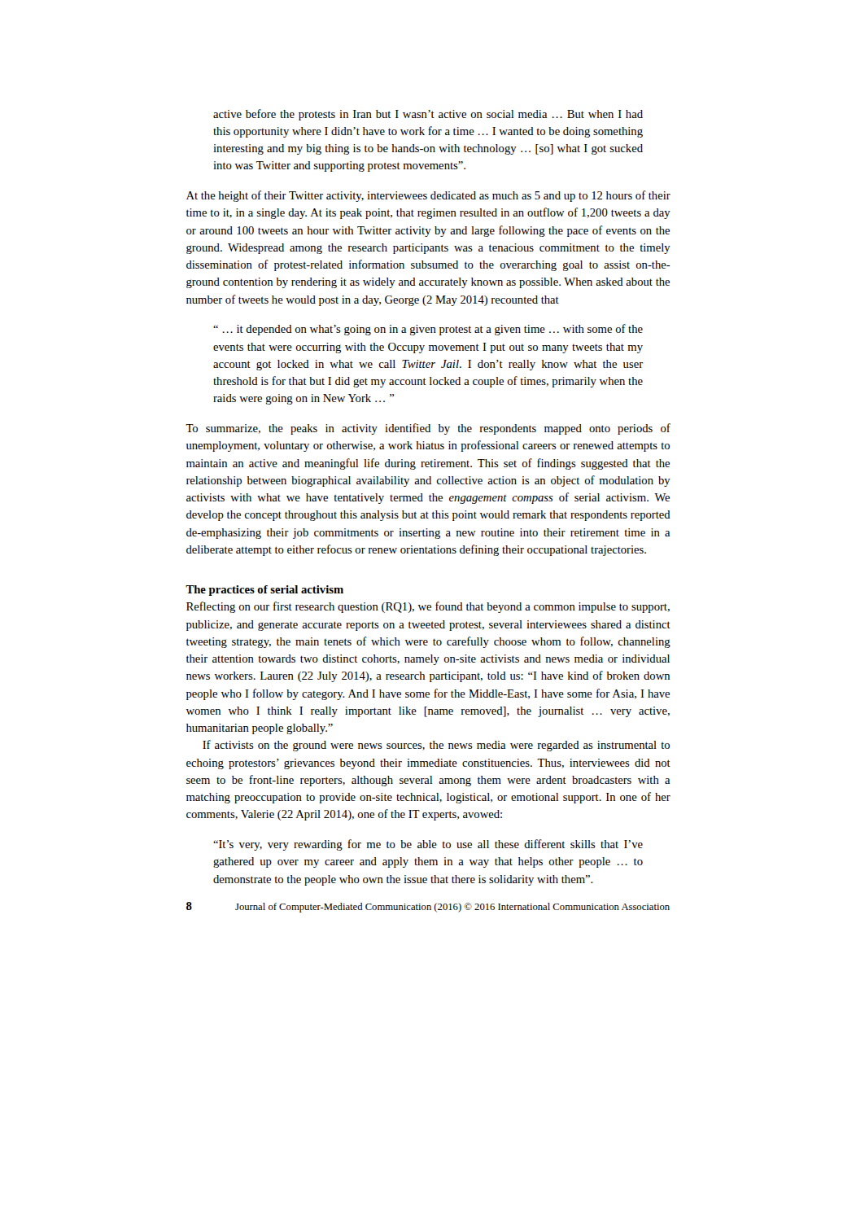active before the protests in Iran but I wasn’t active on social media … But when I had this opportunity where I didn’t have to work for a time … I wanted to be doing something interesting and my big thing is to be hands-on with technology … [so] what I got sucked into was Twitter and supporting protest movements”.
At the height of their Twitter activity, interviewees dedicated as much as 5 and up to 12 hours of their time to it, in a single day. At its peak point, that regimen resulted in an outflow of 1,200 tweets a day or around 100 tweets an hour with Twitter activity by and large following the pace of events on the ground. Widespread among the research participants was a tenacious commitment to the timely dissemination of protest-related information subsumed to the overarching goal to assist on-the-ground contention by rendering it as widely and accurately known as possible. When asked about the number of tweets he would post in a day, George (2 May 2014) recounted that
“ … it depended on what’s going on in a given protest at a given time … with some of the events that were occurring with the Occupy movement I put out so many tweets that my account got locked in what we call Twitter Jail. I don’t really know what the user threshold is for that but I did get my account locked a couple of times, primarily when the raids were going on in New York … ”
To summarize, the peaks in activity identified by the respondents mapped onto periods of unemployment, voluntary or otherwise, a work hiatus in professional careers or renewed attempts to maintain an active and meaningful life during retirement. This set of findings suggested that the relationship between biographical availability and collective action is an object of modulation by activists with what we have tentatively termed the engagement compass of serial activism. We develop the concept throughout this analysis but at this point would remark that respondents reported de-emphasizing their job commitments or inserting a new routine into their retirement time in a deliberate attempt to either refocus or renew orientations defining their occupational trajectories.
The practices of serial activism
Reflecting on our first research question (RQ1), we found that beyond a common impulse to support, publicize, and generate accurate reports on a tweeted protest, several interviewees shared a distinct tweeting strategy, the main tenets of which were to carefully choose whom to follow, channeling their attention towards two distinct cohorts, namely on-site activists and news media or individual news workers. Lauren (22 July 2014), a research participant, told us: “I have kind of broken down people who I follow by category. And I have some for the Middle-East, I have some for Asia, I have women who I think I really important like [name removed], the journalist … very active, humanitarian people globally.”
If activists on the ground were news sources, the news media were regarded as instrumental to echoing protestors’ grievances beyond their immediate constituencies. Thus, interviewees did not seem to be front-line reporters, although several among them were ardent broadcasters with a matching preoccupation to provide on-site technical, logistical, or emotional support. In one of her comments, Valerie (22 April 2014), one of the IT experts, avowed:
“It’s very, very rewarding for me to be able to use all these different skills that I’ve gathered up over my career and apply them in a way that helps other people … to demonstrate to the people who own the issue that there is solidarity with them”.
8 Journal of Computer-Mediated Communication (2016) © 2016 International Communication Association